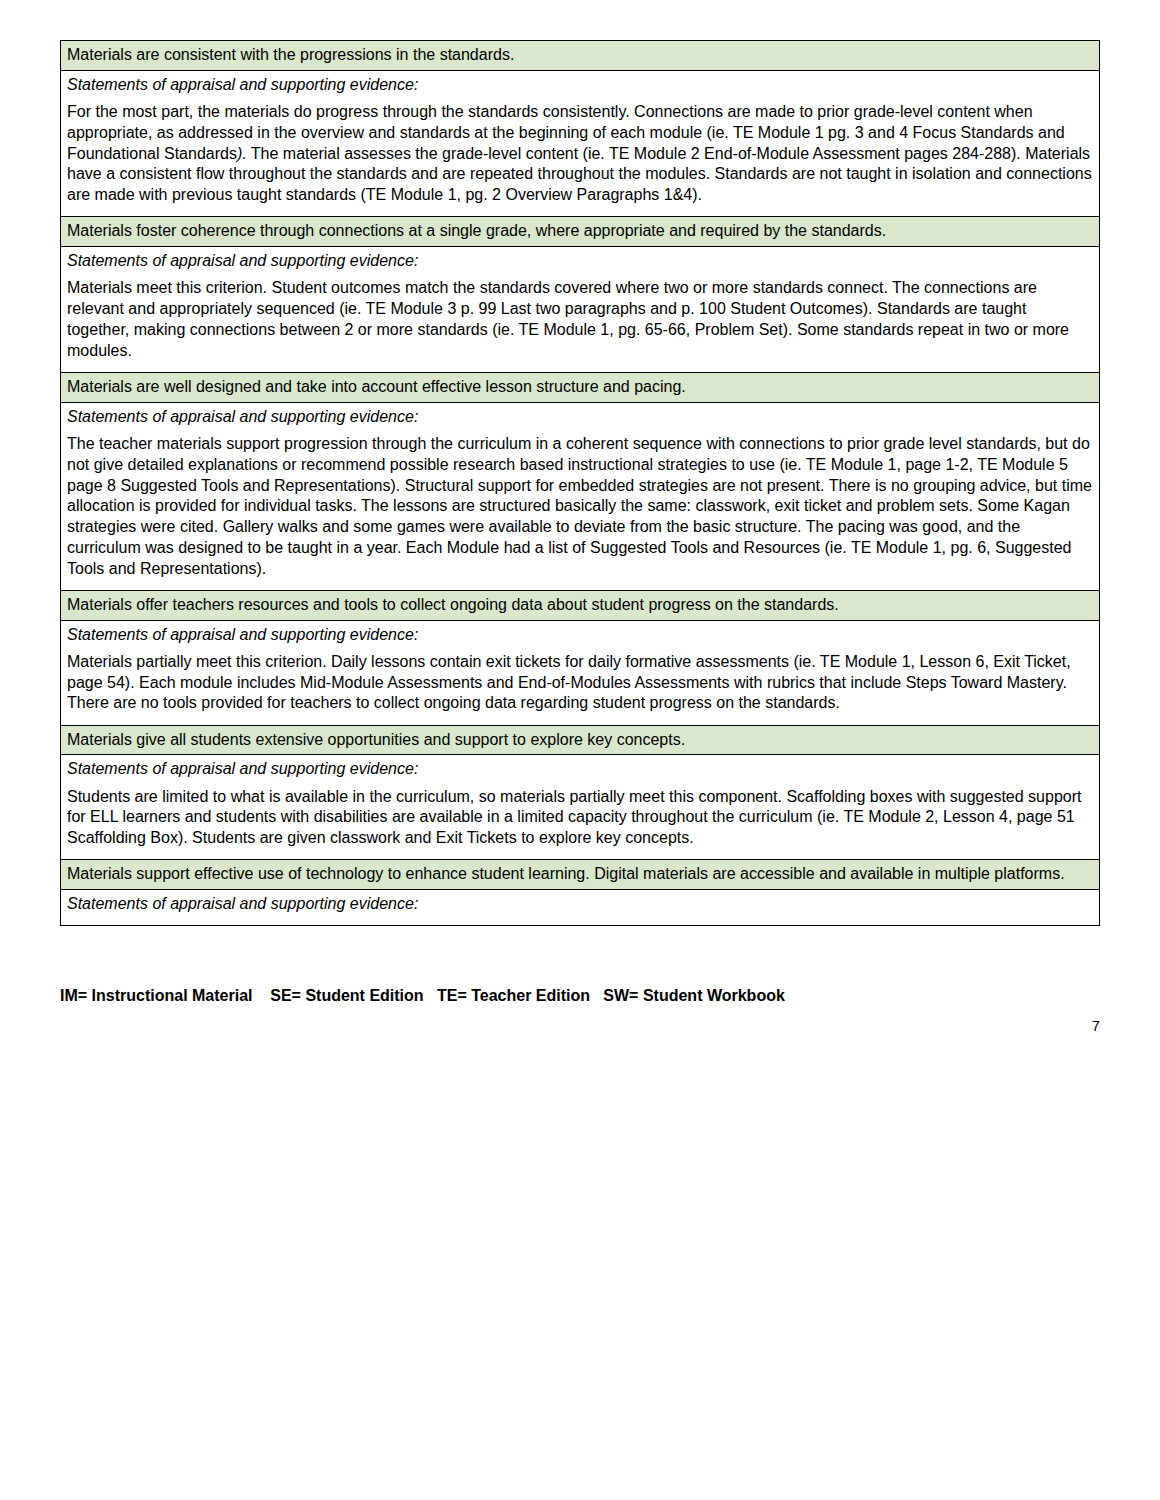| Materials are consistent with the progressions in the standards. |
| Statements of appraisal and supporting evidence: For the most part, the materials do progress through the standards consistently. Connections are made to prior grade-level content when appropriate, as addressed in the overview and standards at the beginning of each module (ie. TE Module 1 pg. 3 and 4 Focus Standards and Foundational Standards ). The material assesses the grade-level content (ie. TE Module 2 End-of-Module Assessment pages 284-288). Materials have a consistent flow throughout the standards and are repeated throughout the modules. Standards are not taught in isolation and connections are made with previous taught standards (TE Module 1, pg. 2 Overview Paragraphs 1&4). |
| Materials foster coherence through connections at a single grade, where appropriate and required by the standards. |
| Statements of appraisal and supporting evidence: Materials meet this criterion. Student outcomes match the standards covered where two or more standards connect. The connections are relevant and appropriately sequenced (ie. TE Module 3 p. 99 Last two paragraphs and p. 100 Student Outcomes). Standards are taught together, making connections between 2 or more standards (ie. TE Module 1, pg. 65-66, Problem Set). Some standards repeat in two or more modules. |
| Materials are well designed and take into account effective lesson structure and pacing. |
| Statements of appraisal and supporting evidence: The teacher materials support progression through the curriculum in a coherent sequence with connections to prior grade level standards, but do not give detailed explanations or recommend possible research based instructional strategies to use (ie. TE Module 1, page 1-2, TE Module 5 page 8 Suggested Tools and Representations). Structural support for embedded strategies are not present. There is no grouping advice, but time allocation is provided for individual tasks. The lessons are structured basically the same: classwork, exit ticket and problem sets. Some Kagan strategies were cited. Gallery walks and some games were available to deviate from the basic structure. The pacing was good, and the curriculum was designed to be taught in a year. Each Module had a list of Suggested Tools and Resources (ie. TE Module 1, pg. 6, Suggested Tools and Representations). |
| Materials offer teachers resources and tools to collect ongoing data about student progress on the standards. |
| Statements of appraisal and supporting evidence: Materials partially meet this criterion. Daily lessons contain exit tickets for daily formative assessments (ie. TE Module 1, Lesson 6, Exit Ticket, page 54). Each module includes Mid-Module Assessments and End-of-Modules Assessments with rubrics that include Steps Toward Mastery. There are no tools provided for teachers to collect ongoing data regarding student progress on the standards. |
| Materials give all students extensive opportunities and support to explore key concepts. |
| Statements of appraisal and supporting evidence: Students are limited to what is available in the curriculum, so materials partially meet this component. Scaffolding boxes with suggested support for ELL learners and students with disabilities are available in a limited capacity throughout the curriculum (ie. TE Module 2, Lesson 4, page 51 Scaffolding Box). Students are given classwork and Exit Tickets to explore key concepts. |
| Materials support effective use of technology to enhance student learning. Digital materials are accessible and available in multiple platforms. |
| Statements of appraisal and supporting evidence: |
IM= Instructional Material SE= Student Edition TE= Teacher Edition SW= Student Workbook
7